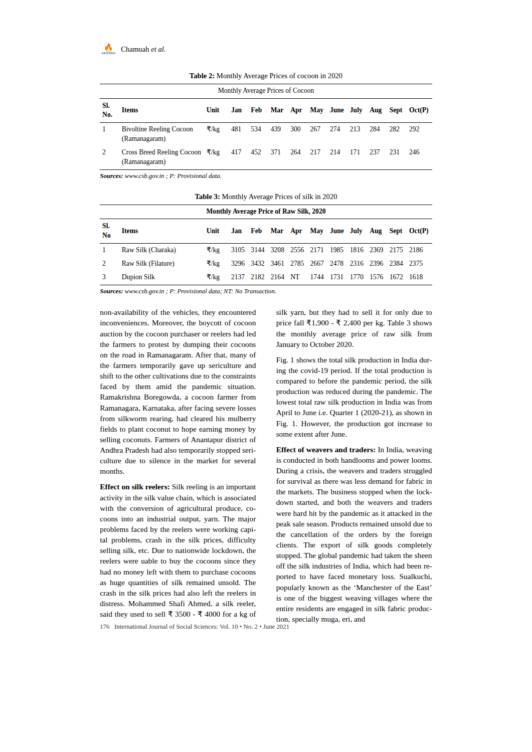🔥 AESSRA Chamuah et al.
Table 2: Monthly Average Prices of cocoon in 2020
| Monthly Average Prices of Cocoon |
| --- |
| Sl. No. | Items | Unit | Jan | Feb | Mar | Apr | May | June | July | Aug | Sept | Oct(P) |
| 1 | Bivoltine Reeling Cocoon (Ramanagaram) | ₹/kg | 481 | 534 | 439 | 300 | 267 | 274 | 213 | 284 | 282 | 292 |
| 2 | Cross Breed Reeling Cocoon (Ramanagaram) | ₹/kg | 417 | 452 | 371 | 264 | 217 | 214 | 171 | 237 | 231 | 246 |
Sources: www.csb.gov.in ; P: Provisional data.
Table 3: Monthly Average Prices of silk in 2020
| Monthly Average Price of Raw Silk, 2020 |
| --- |
| Sl. No | Items | Unit | Jan | Feb | Mar | Apr | May | June | July | Aug | Sept | Oct(P) |
| 1 | Raw Silk (Charaka) | ₹/kg | 3105 | 3144 | 3208 | 2556 | 2171 | 1985 | 1816 | 2369 | 2175 | 2186 |
| 2 | Raw Silk (Filature) | ₹/kg | 3296 | 3432 | 3461 | 2785 | 2667 | 2478 | 2316 | 2396 | 2384 | 2375 |
| 3 | Dupion Silk | ₹/kg | 2137 | 2182 | 2164 | NT | 1744 | 1731 | 1770 | 1576 | 1672 | 1618 |
Sources: www.csb.gov.in ; P: Provisional data; NT: No Transaction.
non-availability of the vehicles, they encountered inconveniences. Moreover, the boycott of cocoon auction by the cocoon purchaser or reelers had led the farmers to protest by dumping their cocoons on the road in Ramanagaram. After that, many of the farmers temporarily gave up sericulture and shift to the other cultivations due to the constraints faced by them amid the pandemic situation. Ramakrishna Boregowda, a cocoon farmer from Ramanagara, Karnataka, after facing severe losses from silkworm rearing, had cleared his mulberry fields to plant coconut to hope earning money by selling coconuts. Farmers of Anantapur district of Andhra Pradesh had also temporarily stopped sericulture due to silence in the market for several months.
Effect on silk reelers: Silk reeling is an important activity in the silk value chain, which is associated with the conversion of agricultural produce, cocoons into an industrial output, yarn. The major problems faced by the reelers were working capital problems, crash in the silk prices, difficulty selling silk, etc. Due to nationwide lockdown, the reelers were uable to buy the cocoons since they had no money left with them to purchase cocoons as huge quantities of silk remained unsold. The crash in the silk prices had also left the reelers in distress. Mohammed Shafi Ahmed, a silk reeler, said they used to sell ₹ 3500 - ₹ 4000 for a kg of silk yarn, but they had to sell it for only due to price fall ₹1,900 - ₹ 2,400 per kg. Table 3 shows the monthly average price of raw silk from January to October 2020.
Fig. 1 shows the total silk production in India during the covid-19 period. If the total production is compared to before the pandemic period, the silk production was reduced during the pandemic. The lowest total raw silk production in India was from April to June i.e. Quarter 1 (2020-21), as shown in Fig. 1. However, the production got increase to some extent after June.
Effect of weavers and traders: In India, weaving is conducted in both handlooms and power looms. During a crisis, the weavers and traders struggled for survival as there was less demand for fabric in the markets. The business stopped when the lockdown started, and both the weavers and traders were hard hit by the pandemic as it attacked in the peak sale season. Products remained unsold due to the cancellation of the orders by the foreign clients. The export of silk goods completely stopped. The global pandemic had taken the sheen off the silk industries of India, which had been reported to have faced monetary loss. Sualkuchi, popularly known as the ‘Manchester of the East’ is one of the biggest weaving villages where the entire residents are engaged in silk fabric production, specially muga, eri, and
176 International Journal of Social Sciences: Vol. 10 • No. 2 • June 2021